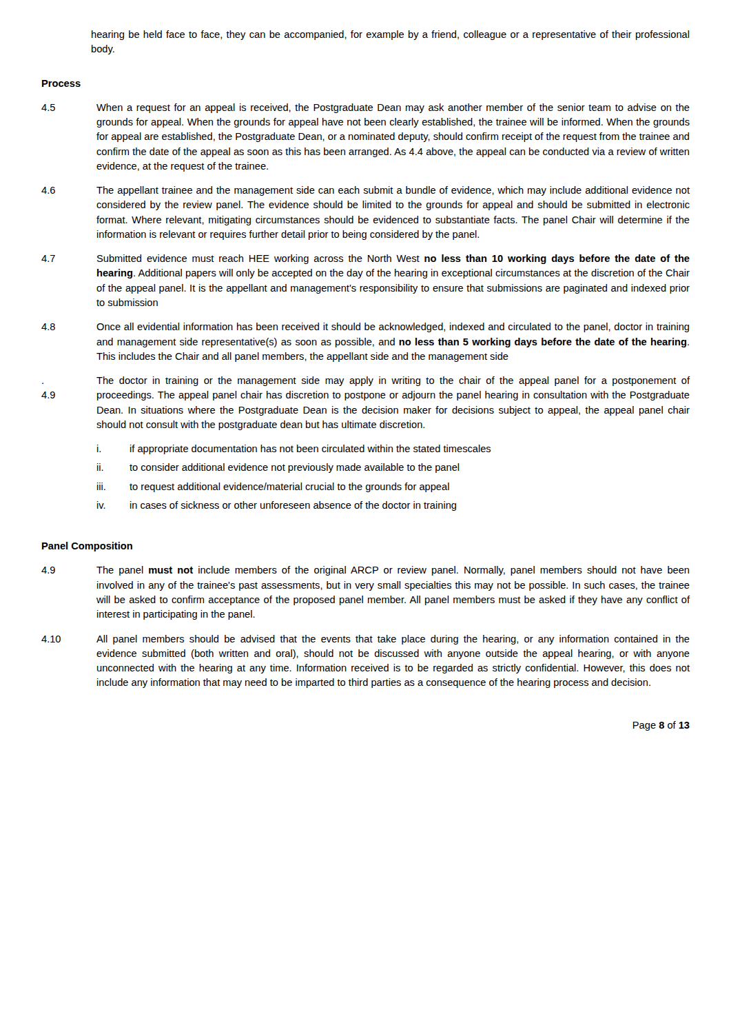hearing be held face to face, they can be accompanied, for example by a friend, colleague or a representative of their professional body.
Process
4.5
When a request for an appeal is received, the Postgraduate Dean may ask another member of the senior team to advise on the grounds for appeal. When the grounds for appeal have not been clearly established, the trainee will be informed. When the grounds for appeal are established, the Postgraduate Dean, or a nominated deputy, should confirm receipt of the request from the trainee and confirm the date of the appeal as soon as this has been arranged. As 4.4 above, the appeal can be conducted via a review of written evidence, at the request of the trainee.
4.6
The appellant trainee and the management side can each submit a bundle of evidence, which may include additional evidence not considered by the review panel. The evidence should be limited to the grounds for appeal and should be submitted in electronic format. Where relevant, mitigating circumstances should be evidenced to substantiate facts. The panel Chair will determine if the information is relevant or requires further detail prior to being considered by the panel.
4.7
Submitted evidence must reach HEE working across the North West no less than 10 working days before the date of the hearing. Additional papers will only be accepted on the day of the hearing in exceptional circumstances at the discretion of the Chair of the appeal panel. It is the appellant and management's responsibility to ensure that submissions are paginated and indexed prior to submission
4.8
Once all evidential information has been received it should be acknowledged, indexed and circulated to the panel, doctor in training and management side representative(s) as soon as possible, and no less than 5 working days before the date of the hearing. This includes the Chair and all panel members, the appellant side and the management side
.
4.9
The doctor in training or the management side may apply in writing to the chair of the appeal panel for a postponement of proceedings. The appeal panel chair has discretion to postpone or adjourn the panel hearing in consultation with the Postgraduate Dean. In situations where the Postgraduate Dean is the decision maker for decisions subject to appeal, the appeal panel chair should not consult with the postgraduate dean but has ultimate discretion.
i. if appropriate documentation has not been circulated within the stated timescales
ii. to consider additional evidence not previously made available to the panel
iii. to request additional evidence/material crucial to the grounds for appeal
iv. in cases of sickness or other unforeseen absence of the doctor in training
Panel Composition
4.9
The panel must not include members of the original ARCP or review panel. Normally, panel members should not have been involved in any of the trainee's past assessments, but in very small specialties this may not be possible. In such cases, the trainee will be asked to confirm acceptance of the proposed panel member. All panel members must be asked if they have any conflict of interest in participating in the panel.
4.10
All panel members should be advised that the events that take place during the hearing, or any information contained in the evidence submitted (both written and oral), should not be discussed with anyone outside the appeal hearing, or with anyone unconnected with the hearing at any time. Information received is to be regarded as strictly confidential. However, this does not include any information that may need to be imparted to third parties as a consequence of the hearing process and decision.
Page 8 of 13